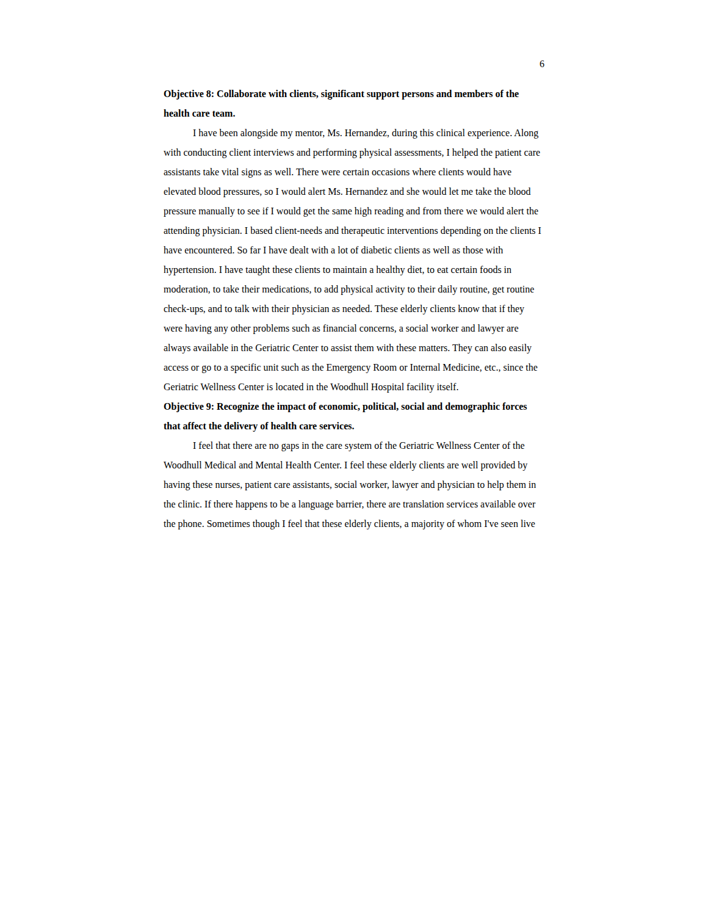6
Objective 8: Collaborate with clients, significant support persons and members of the health care team.
I have been alongside my mentor, Ms. Hernandez, during this clinical experience. Along with conducting client interviews and performing physical assessments, I helped the patient care assistants take vital signs as well. There were certain occasions where clients would have elevated blood pressures, so I would alert Ms. Hernandez and she would let me take the blood pressure manually to see if I would get the same high reading and from there we would alert the attending physician. I based client-needs and therapeutic interventions depending on the clients I have encountered. So far I have dealt with a lot of diabetic clients as well as those with hypertension. I have taught these clients to maintain a healthy diet, to eat certain foods in moderation, to take their medications, to add physical activity to their daily routine, get routine check-ups, and to talk with their physician as needed. These elderly clients know that if they were having any other problems such as financial concerns, a social worker and lawyer are always available in the Geriatric Center to assist them with these matters. They can also easily access or go to a specific unit such as the Emergency Room or Internal Medicine, etc., since the Geriatric Wellness Center is located in the Woodhull Hospital facility itself.
Objective 9: Recognize the impact of economic, political, social and demographic forces that affect the delivery of health care services.
I feel that there are no gaps in the care system of the Geriatric Wellness Center of the Woodhull Medical and Mental Health Center. I feel these elderly clients are well provided by having these nurses, patient care assistants, social worker, lawyer and physician to help them in the clinic. If there happens to be a language barrier, there are translation services available over the phone. Sometimes though I feel that these elderly clients, a majority of whom I've seen live